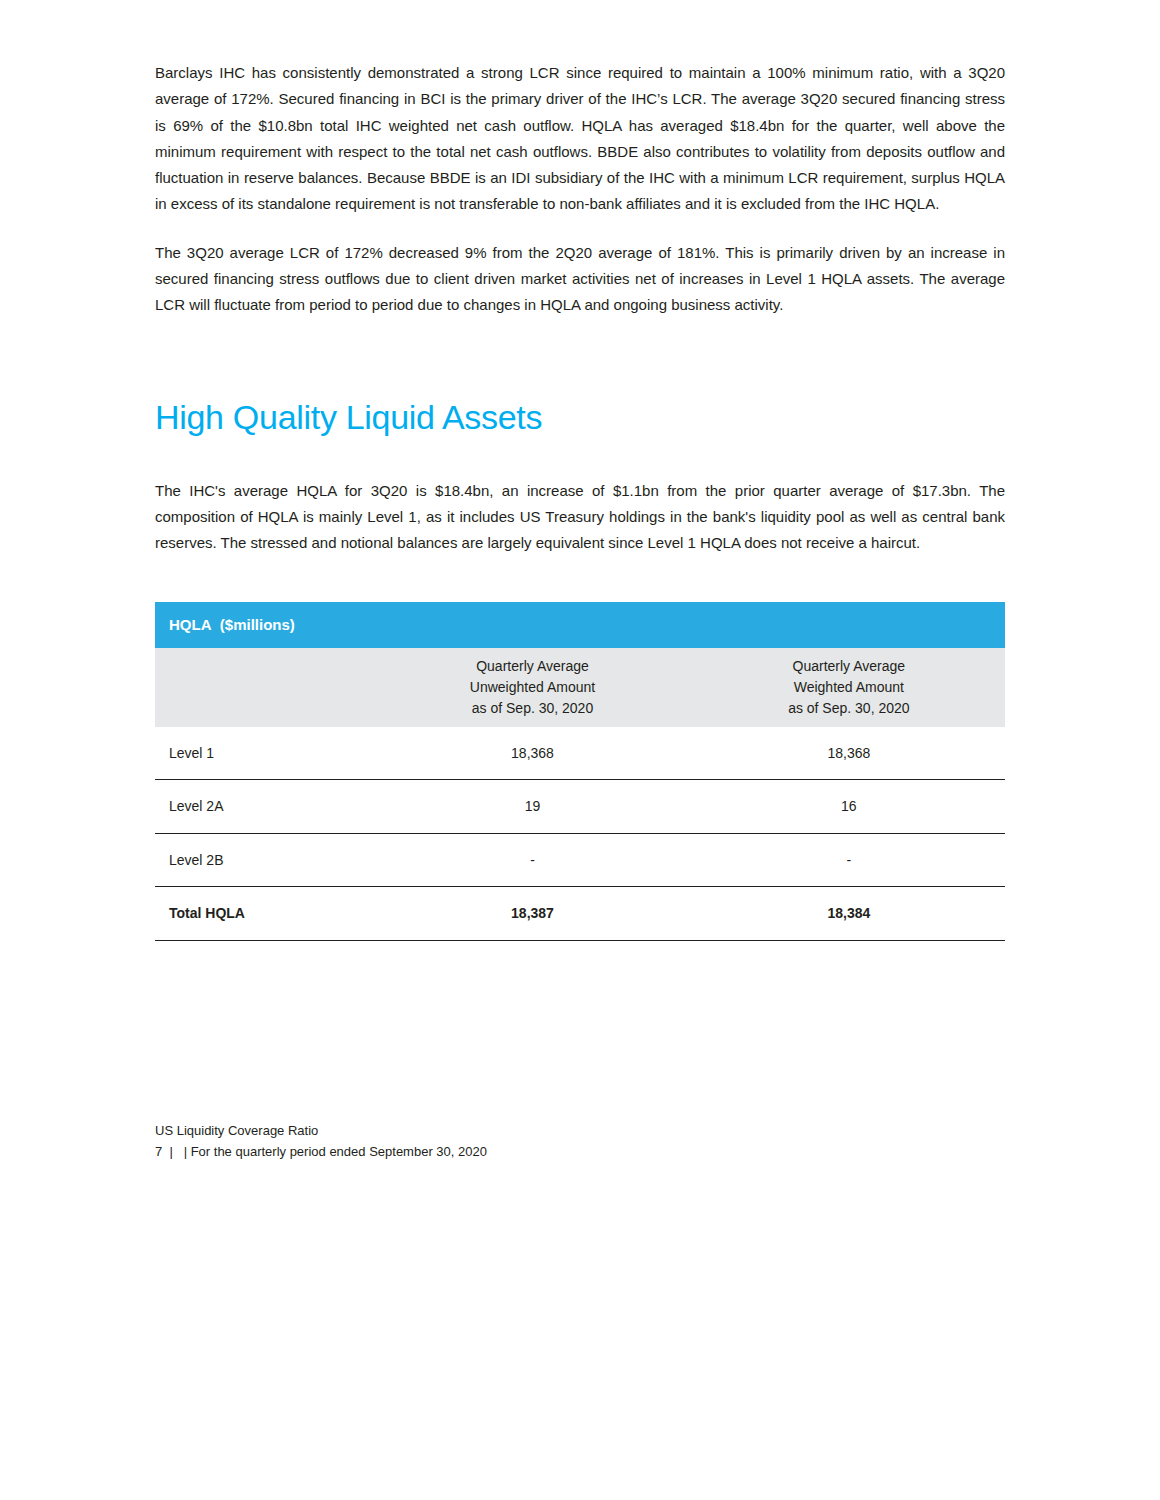Barclays IHC has consistently demonstrated a strong LCR since required to maintain a 100% minimum ratio, with a 3Q20 average of 172%. Secured financing in BCI is the primary driver of the IHC’s LCR. The average 3Q20 secured financing stress is 69% of the $10.8bn total IHC weighted net cash outflow. HQLA has averaged $18.4bn for the quarter, well above the minimum requirement with respect to the total net cash outflows. BBDE also contributes to volatility from deposits outflow and fluctuation in reserve balances. Because BBDE is an IDI subsidiary of the IHC with a minimum LCR requirement, surplus HQLA in excess of its standalone requirement is not transferable to non-bank affiliates and it is excluded from the IHC HQLA.
The 3Q20 average LCR of 172% decreased 9% from the 2Q20 average of 181%. This is primarily driven by an increase in secured financing stress outflows due to client driven market activities net of increases in Level 1 HQLA assets. The average LCR will fluctuate from period to period due to changes in HQLA and ongoing business activity.
High Quality Liquid Assets
The IHC's average HQLA for 3Q20 is $18.4bn, an increase of $1.1bn from the prior quarter average of $17.3bn. The composition of HQLA is mainly Level 1, as it includes US Treasury holdings in the bank's liquidity pool as well as central bank reserves. The stressed and notional balances are largely equivalent since Level 1 HQLA does not receive a haircut.
HQLA ($millions)
| | Quarterly Average Unweighted Amount as of Sep. 30, 2020 | Quarterly Average Weighted Amount as of Sep. 30, 2020 |
| --- | --- | --- |
| Level 1 | 18,368 | 18,368 |
| Level 2A | 19 | 16 |
| Level 2B | - | - |
| Total HQLA | 18,387 | 18,384 |
US Liquidity Coverage Ratio
7 | | For the quarterly period ended September 30, 2020